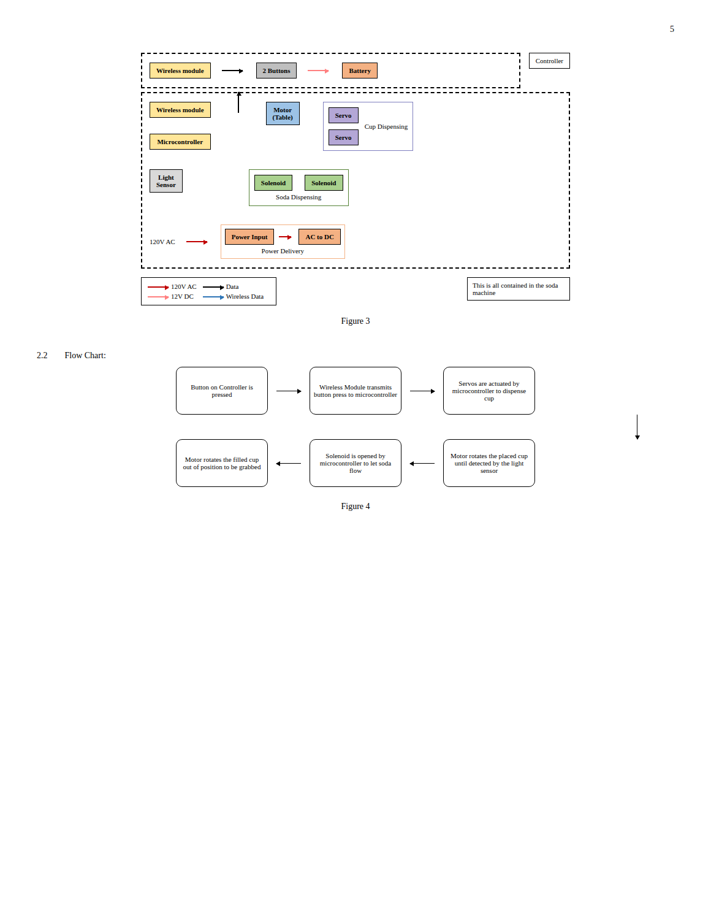5
Wireless module
2 Buttons
Battery
Controller
Wireless module
Microcontroller
Motor
(Table)
Servo
Servo
Cup Dispensing
Light
Sensor
Solenoid
Solenoid
Soda Dispensing
120V AC
Power Input
AC to DC
Power Delivery
| 120V AC | Data |
| 12V DC | Wireless Data |
This is all contained in the soda machine
Figure 3
2.2 Flow Chart:
Button on Controller is pressed
Wireless Module transmits button press to microcontroller
Servos are actuated by microcontroller to dispense cup
Motor rotates the filled cup out of position to be grabbed
Solenoid is opened by microcontroller to let soda flow
Motor rotates the placed cup until detected by the light sensor
Figure 4